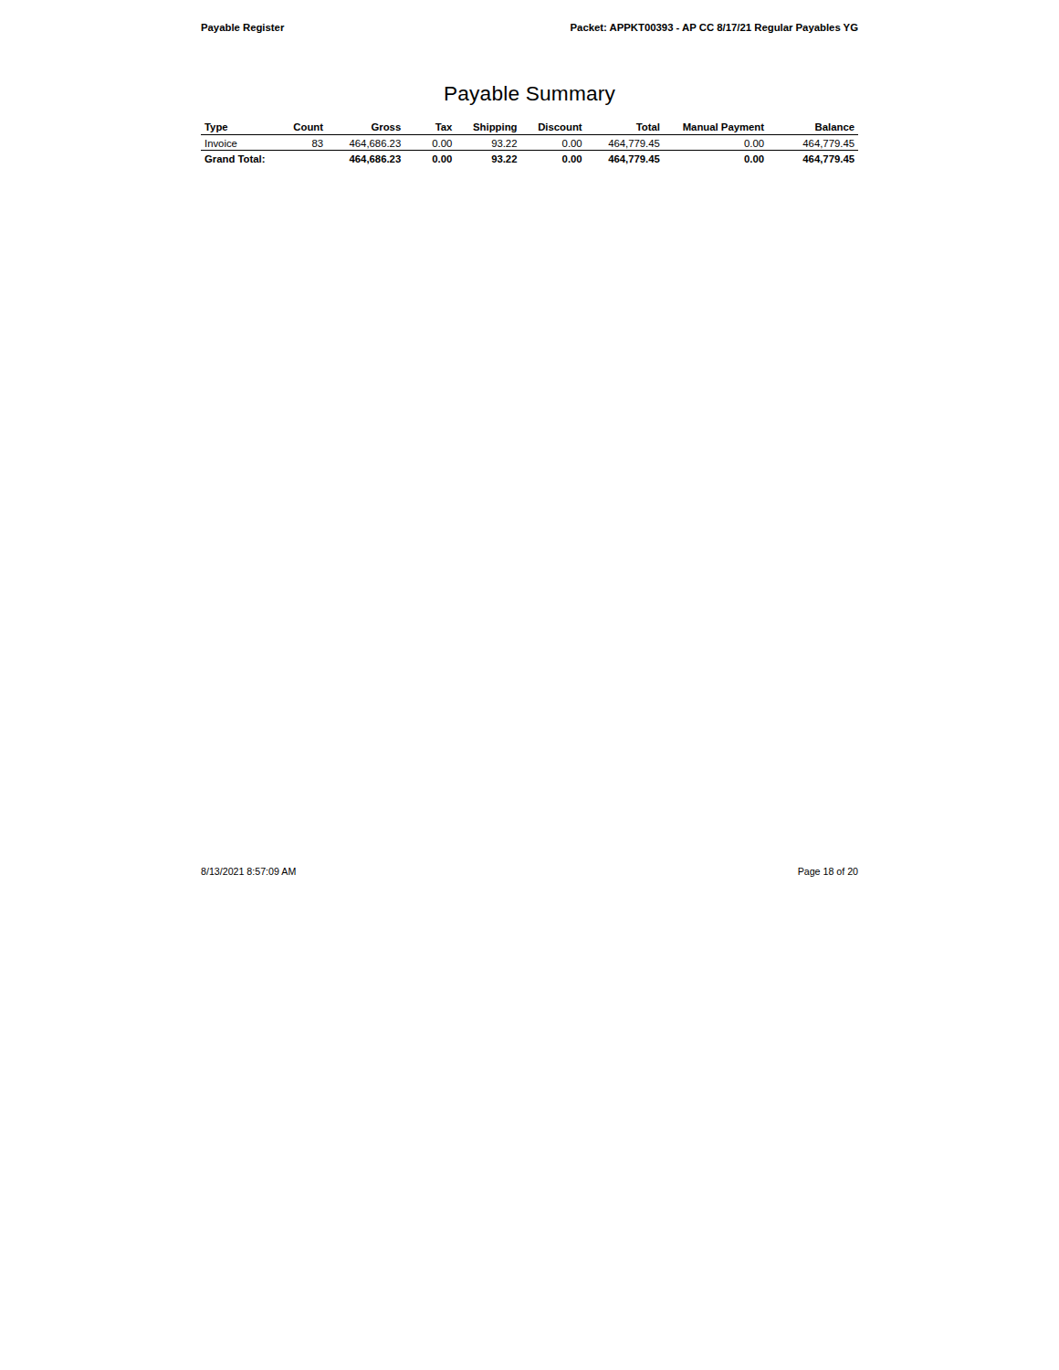Payable Register
Packet: APPKT00393 - AP CC 8/17/21 Regular Payables YG
Payable Summary
| Type | Count | Gross | Tax | Shipping | Discount | Total | Manual Payment | Balance |
| --- | --- | --- | --- | --- | --- | --- | --- | --- |
| Invoice | 83 | 464,686.23 | 0.00 | 93.22 | 0.00 | 464,779.45 | 0.00 | 464,779.45 |
| Grand Total: | | 464,686.23 | 0.00 | 93.22 | 0.00 | 464,779.45 | 0.00 | 464,779.45 |
8/13/2021 8:57:09 AM
Page 18 of 20